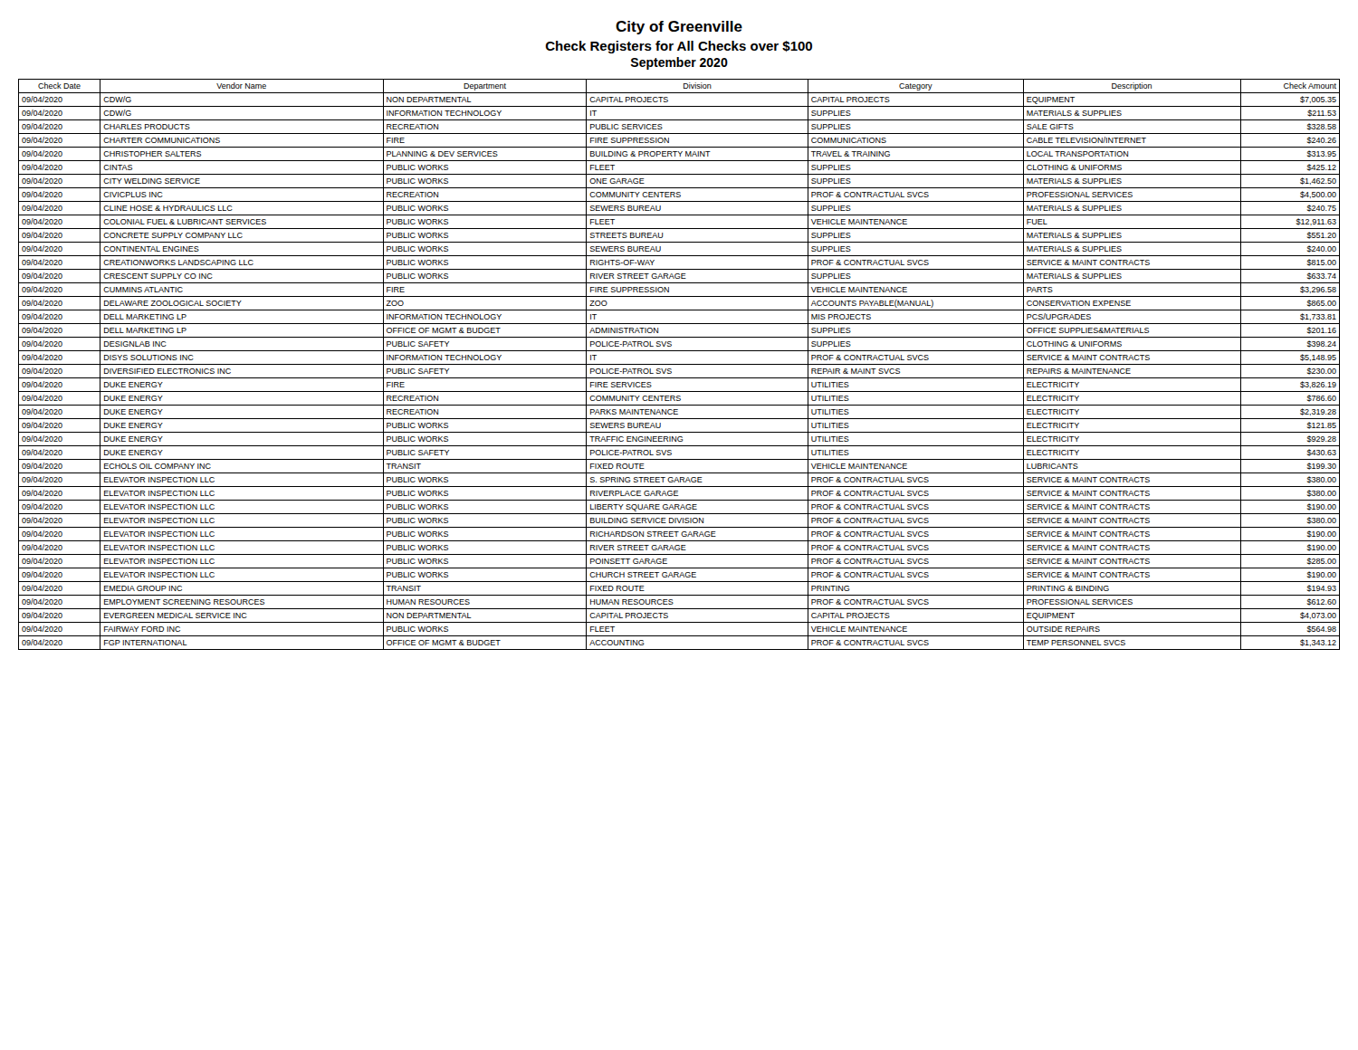City of Greenville
Check Registers for All Checks over $100
September 2020
| Check Date | Vendor Name | Department | Division | Category | Description | Check Amount |
| --- | --- | --- | --- | --- | --- | --- |
| 09/04/2020 | CDW/G | NON DEPARTMENTAL | CAPITAL PROJECTS | CAPITAL PROJECTS | EQUIPMENT | $7,005.35 |
| 09/04/2020 | CDW/G | INFORMATION TECHNOLOGY | IT | SUPPLIES | MATERIALS & SUPPLIES | $211.53 |
| 09/04/2020 | CHARLES PRODUCTS | RECREATION | PUBLIC SERVICES | SUPPLIES | SALE GIFTS | $328.58 |
| 09/04/2020 | CHARTER COMMUNICATIONS | FIRE | FIRE SUPPRESSION | COMMUNICATIONS | CABLE TELEVISION/INTERNET | $240.26 |
| 09/04/2020 | CHRISTOPHER SALTERS | PLANNING & DEV SERVICES | BUILDING & PROPERTY MAINT | TRAVEL & TRAINING | LOCAL TRANSPORTATION | $313.95 |
| 09/04/2020 | CINTAS | PUBLIC WORKS | FLEET | SUPPLIES | CLOTHING & UNIFORMS | $425.12 |
| 09/04/2020 | CITY WELDING SERVICE | PUBLIC WORKS | ONE GARAGE | SUPPLIES | MATERIALS & SUPPLIES | $1,462.50 |
| 09/04/2020 | CIVICPLUS INC | RECREATION | COMMUNITY CENTERS | PROF & CONTRACTUAL SVCS | PROFESSIONAL SERVICES | $4,500.00 |
| 09/04/2020 | CLINE HOSE & HYDRAULICS LLC | PUBLIC WORKS | SEWERS BUREAU | SUPPLIES | MATERIALS & SUPPLIES | $240.75 |
| 09/04/2020 | COLONIAL FUEL & LUBRICANT SERVICES | PUBLIC WORKS | FLEET | VEHICLE MAINTENANCE | FUEL | $12,911.63 |
| 09/04/2020 | CONCRETE SUPPLY COMPANY LLC | PUBLIC WORKS | STREETS BUREAU | SUPPLIES | MATERIALS & SUPPLIES | $551.20 |
| 09/04/2020 | CONTINENTAL ENGINES | PUBLIC WORKS | SEWERS BUREAU | SUPPLIES | MATERIALS & SUPPLIES | $240.00 |
| 09/04/2020 | CREATIONWORKS LANDSCAPING LLC | PUBLIC WORKS | RIGHTS-OF-WAY | PROF & CONTRACTUAL SVCS | SERVICE & MAINT CONTRACTS | $815.00 |
| 09/04/2020 | CRESCENT SUPPLY CO INC | PUBLIC WORKS | RIVER STREET GARAGE | SUPPLIES | MATERIALS & SUPPLIES | $633.74 |
| 09/04/2020 | CUMMINS ATLANTIC | FIRE | FIRE SUPPRESSION | VEHICLE MAINTENANCE | PARTS | $3,296.58 |
| 09/04/2020 | DELAWARE ZOOLOGICAL SOCIETY | ZOO | ZOO | ACCOUNTS PAYABLE(MANUAL) | CONSERVATION EXPENSE | $865.00 |
| 09/04/2020 | DELL MARKETING LP | INFORMATION TECHNOLOGY | IT | MIS PROJECTS | PCS/UPGRADES | $1,733.81 |
| 09/04/2020 | DELL MARKETING LP | OFFICE OF MGMT & BUDGET | ADMINISTRATION | SUPPLIES | OFFICE SUPPLIES&MATERIALS | $201.16 |
| 09/04/2020 | DESIGNLAB INC | PUBLIC SAFETY | POLICE-PATROL SVS | SUPPLIES | CLOTHING & UNIFORMS | $398.24 |
| 09/04/2020 | DISYS SOLUTIONS INC | INFORMATION TECHNOLOGY | IT | PROF & CONTRACTUAL SVCS | SERVICE & MAINT CONTRACTS | $5,148.95 |
| 09/04/2020 | DIVERSIFIED ELECTRONICS INC | PUBLIC SAFETY | POLICE-PATROL SVS | REPAIR & MAINT SVCS | REPAIRS & MAINTENANCE | $230.00 |
| 09/04/2020 | DUKE ENERGY | FIRE | FIRE SERVICES | UTILITIES | ELECTRICITY | $3,826.19 |
| 09/04/2020 | DUKE ENERGY | RECREATION | COMMUNITY CENTERS | UTILITIES | ELECTRICITY | $786.60 |
| 09/04/2020 | DUKE ENERGY | RECREATION | PARKS MAINTENANCE | UTILITIES | ELECTRICITY | $2,319.28 |
| 09/04/2020 | DUKE ENERGY | PUBLIC WORKS | SEWERS BUREAU | UTILITIES | ELECTRICITY | $121.85 |
| 09/04/2020 | DUKE ENERGY | PUBLIC WORKS | TRAFFIC ENGINEERING | UTILITIES | ELECTRICITY | $929.28 |
| 09/04/2020 | DUKE ENERGY | PUBLIC SAFETY | POLICE-PATROL SVS | UTILITIES | ELECTRICITY | $430.63 |
| 09/04/2020 | ECHOLS OIL COMPANY INC | TRANSIT | FIXED ROUTE | VEHICLE MAINTENANCE | LUBRICANTS | $199.30 |
| 09/04/2020 | ELEVATOR INSPECTION LLC | PUBLIC WORKS | S. SPRING STREET GARAGE | PROF & CONTRACTUAL SVCS | SERVICE & MAINT CONTRACTS | $380.00 |
| 09/04/2020 | ELEVATOR INSPECTION LLC | PUBLIC WORKS | RIVERPLACE GARAGE | PROF & CONTRACTUAL SVCS | SERVICE & MAINT CONTRACTS | $380.00 |
| 09/04/2020 | ELEVATOR INSPECTION LLC | PUBLIC WORKS | LIBERTY SQUARE GARAGE | PROF & CONTRACTUAL SVCS | SERVICE & MAINT CONTRACTS | $190.00 |
| 09/04/2020 | ELEVATOR INSPECTION LLC | PUBLIC WORKS | BUILDING SERVICE DIVISION | PROF & CONTRACTUAL SVCS | SERVICE & MAINT CONTRACTS | $380.00 |
| 09/04/2020 | ELEVATOR INSPECTION LLC | PUBLIC WORKS | RICHARDSON STREET GARAGE | PROF & CONTRACTUAL SVCS | SERVICE & MAINT CONTRACTS | $190.00 |
| 09/04/2020 | ELEVATOR INSPECTION LLC | PUBLIC WORKS | RIVER STREET GARAGE | PROF & CONTRACTUAL SVCS | SERVICE & MAINT CONTRACTS | $190.00 |
| 09/04/2020 | ELEVATOR INSPECTION LLC | PUBLIC WORKS | POINSETT GARAGE | PROF & CONTRACTUAL SVCS | SERVICE & MAINT CONTRACTS | $285.00 |
| 09/04/2020 | ELEVATOR INSPECTION LLC | PUBLIC WORKS | CHURCH STREET GARAGE | PROF & CONTRACTUAL SVCS | SERVICE & MAINT CONTRACTS | $190.00 |
| 09/04/2020 | EMEDIA GROUP INC | TRANSIT | FIXED ROUTE | PRINTING | PRINTING & BINDING | $194.93 |
| 09/04/2020 | EMPLOYMENT SCREENING RESOURCES | HUMAN RESOURCES | HUMAN RESOURCES | PROF & CONTRACTUAL SVCS | PROFESSIONAL SERVICES | $612.60 |
| 09/04/2020 | EVERGREEN MEDICAL SERVICE INC | NON DEPARTMENTAL | CAPITAL PROJECTS | CAPITAL PROJECTS | EQUIPMENT | $4,073.00 |
| 09/04/2020 | FAIRWAY FORD INC | PUBLIC WORKS | FLEET | VEHICLE MAINTENANCE | OUTSIDE REPAIRS | $564.98 |
| 09/04/2020 | FGP INTERNATIONAL | OFFICE OF MGMT & BUDGET | ACCOUNTING | PROF & CONTRACTUAL SVCS | TEMP PERSONNEL SVCS | $1,343.12 |